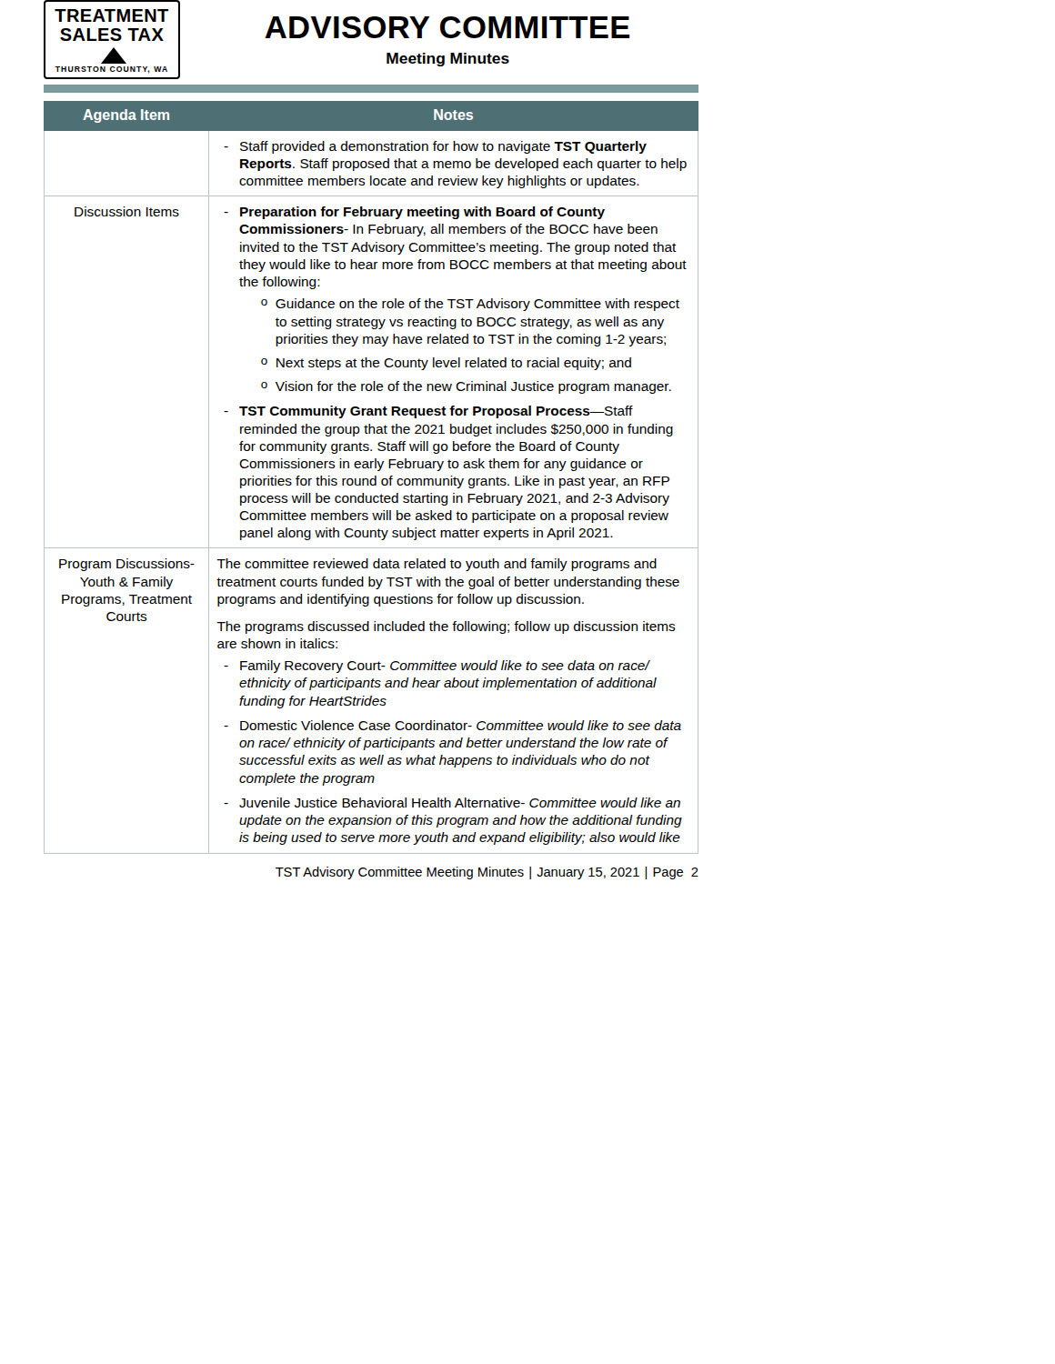Treatment Sales Tax Thurston County, WA
Advisory Committee
Meeting Minutes
| Agenda Item | Notes |
| --- | --- |
| | Staff provided a demonstration for how to navigate TST Quarterly Reports . Staff proposed that a memo be developed each quarter to help committee members locate and review key highlights or updates. |
| Discussion Items | Preparation for February meeting with Board of County Commissioners - In February, all members of the BOCC have been invited to the TST Advisory Committee’s meeting. The group noted that they would like to hear more from BOCC members at that meeting about the following: Guidance on the role of the TST Advisory Committee with respect to setting strategy vs reacting to BOCC strategy, as well as any priorities they may have related to TST in the coming 1-2 years; Next steps at the County level related to racial equity; and Vision for the role of the new Criminal Justice program manager. TST Community Grant Request for Proposal Process —Staff reminded the group that the 2021 budget includes $250,000 in funding for community grants. Staff will go before the Board of County Commissioners in early February to ask them for any guidance or priorities for this round of community grants. Like in past year, an RFP process will be conducted starting in February 2021, and 2-3 Advisory Committee members will be asked to participate on a proposal review panel along with County subject matter experts in April 2021. |
| Program Discussions- Youth & Family Programs, Treatment Courts | The committee reviewed data related to youth and family programs and treatment courts funded by TST with the goal of better understanding these programs and identifying questions for follow up discussion. The programs discussed included the following; follow up discussion items are shown in italics: Family Recovery Court- Committee would like to see data on race/ ethnicity of participants and hear about implementation of additional funding for HeartStrides Domestic Violence Case Coordinator- Committee would like to see data on race/ ethnicity of participants and better understand the low rate of successful exits as well as what happens to individuals who do not complete the program Juvenile Justice Behavioral Health Alternative- Committee would like an update on the expansion of this program and how the additional funding is being used to serve more youth and expand eligibility; also would like |
TST Advisory Committee Meeting Minutes|January 15, 2021|Page 2